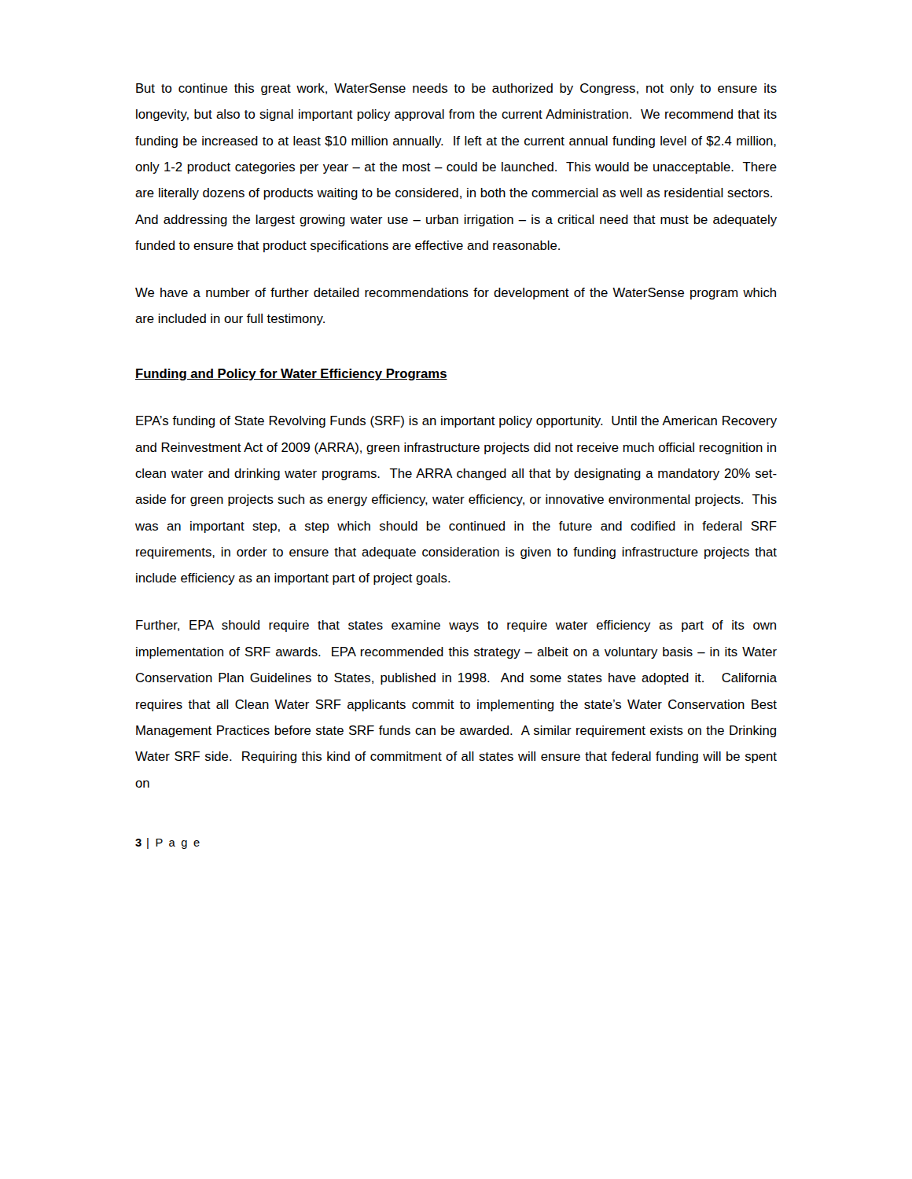But to continue this great work, WaterSense needs to be authorized by Congress, not only to ensure its longevity, but also to signal important policy approval from the current Administration. We recommend that its funding be increased to at least $10 million annually. If left at the current annual funding level of $2.4 million, only 1-2 product categories per year – at the most – could be launched. This would be unacceptable. There are literally dozens of products waiting to be considered, in both the commercial as well as residential sectors. And addressing the largest growing water use – urban irrigation – is a critical need that must be adequately funded to ensure that product specifications are effective and reasonable.
We have a number of further detailed recommendations for development of the WaterSense program which are included in our full testimony.
Funding and Policy for Water Efficiency Programs
EPA’s funding of State Revolving Funds (SRF) is an important policy opportunity. Until the American Recovery and Reinvestment Act of 2009 (ARRA), green infrastructure projects did not receive much official recognition in clean water and drinking water programs. The ARRA changed all that by designating a mandatory 20% set-aside for green projects such as energy efficiency, water efficiency, or innovative environmental projects. This was an important step, a step which should be continued in the future and codified in federal SRF requirements, in order to ensure that adequate consideration is given to funding infrastructure projects that include efficiency as an important part of project goals.
Further, EPA should require that states examine ways to require water efficiency as part of its own implementation of SRF awards. EPA recommended this strategy – albeit on a voluntary basis – in its Water Conservation Plan Guidelines to States, published in 1998. And some states have adopted it. California requires that all Clean Water SRF applicants commit to implementing the state’s Water Conservation Best Management Practices before state SRF funds can be awarded. A similar requirement exists on the Drinking Water SRF side. Requiring this kind of commitment of all states will ensure that federal funding will be spent on
3 | P a g e